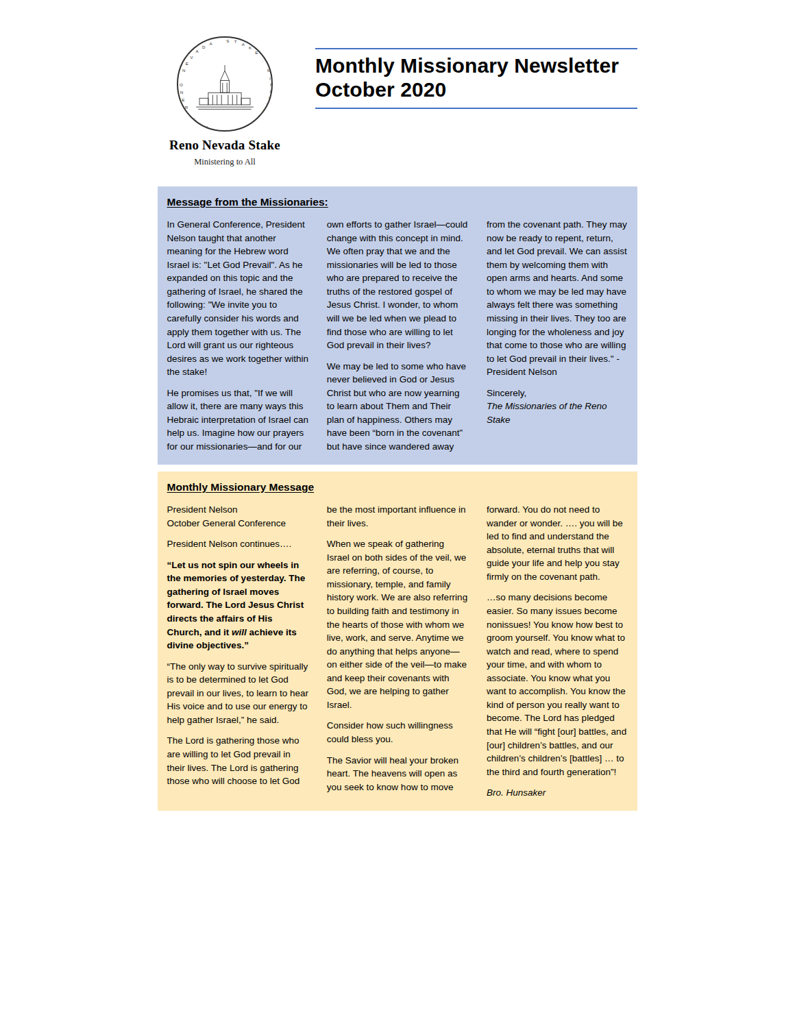R E N O N E V A D A S T A K E · M I N I S T E R I N G T O A L L
Reno Nevada Stake
Ministering to All
Monthly Missionary Newsletter
October 2020
Message from the Missionaries:
In General Conference, President Nelson taught that another meaning for the Hebrew word Israel is: "Let God Prevail". As he expanded on this topic and the gathering of Israel, he shared the following: "We invite you to carefully consider his words and apply them together with us. The Lord will grant us our righteous desires as we work together within the stake!
He promises us that, "If we will allow it, there are many ways this Hebraic interpretation of Israel can help us. Imagine how our prayers for our missionaries—and for our own efforts to gather Israel—could change with this concept in mind. We often pray that we and the missionaries will be led to those who are prepared to receive the truths of the restored gospel of Jesus Christ. I wonder, to whom will we be led when we plead to find those who are willing to let God prevail in their lives?
We may be led to some who have never believed in God or Jesus Christ but who are now yearning to learn about Them and Their plan of happiness. Others may have been “born in the covenant” but have since wandered away from the covenant path. They may now be ready to repent, return, and let God prevail. We can assist them by welcoming them with open arms and hearts. And some to whom we may be led may have always felt there was something missing in their lives. They too are longing for the wholeness and joy that come to those who are willing to let God prevail in their lives." - President Nelson
Sincerely,
The Missionaries of the Reno Stake
Monthly Missionary Message
President Nelson
October General Conference
President Nelson continues….
“Let us not spin our wheels in the memories of yesterday. The gathering of Israel moves forward. The Lord Jesus Christ directs the affairs of His Church, and it will achieve its divine objectives.”
“The only way to survive spiritually is to be determined to let God prevail in our lives, to learn to hear His voice and to use our energy to help gather Israel,” he said.
The Lord is gathering those who are willing to let God prevail in their lives. The Lord is gathering those who will choose to let God be the most important influence in their lives.
When we speak of gathering Israel on both sides of the veil, we are referring, of course, to missionary, temple, and family history work. We are also referring to building faith and testimony in the hearts of those with whom we live, work, and serve. Anytime we do anything that helps anyone—on either side of the veil—to make and keep their covenants with God, we are helping to gather Israel.
Consider how such willingness could bless you.
The Savior will heal your broken heart. The heavens will open as you seek to know how to move forward. You do not need to wander or wonder. …. you will be led to find and understand the absolute, eternal truths that will guide your life and help you stay firmly on the covenant path.
…so many decisions become easier. So many issues become nonissues! You know how best to groom yourself. You know what to watch and read, where to spend your time, and with whom to associate. You know what you want to accomplish. You know the kind of person you really want to become. The Lord has pledged that He will “fight [our] battles, and [our] children’s battles, and our children’s children’s [battles] … to the third and fourth generation”!
Bro. Hunsaker